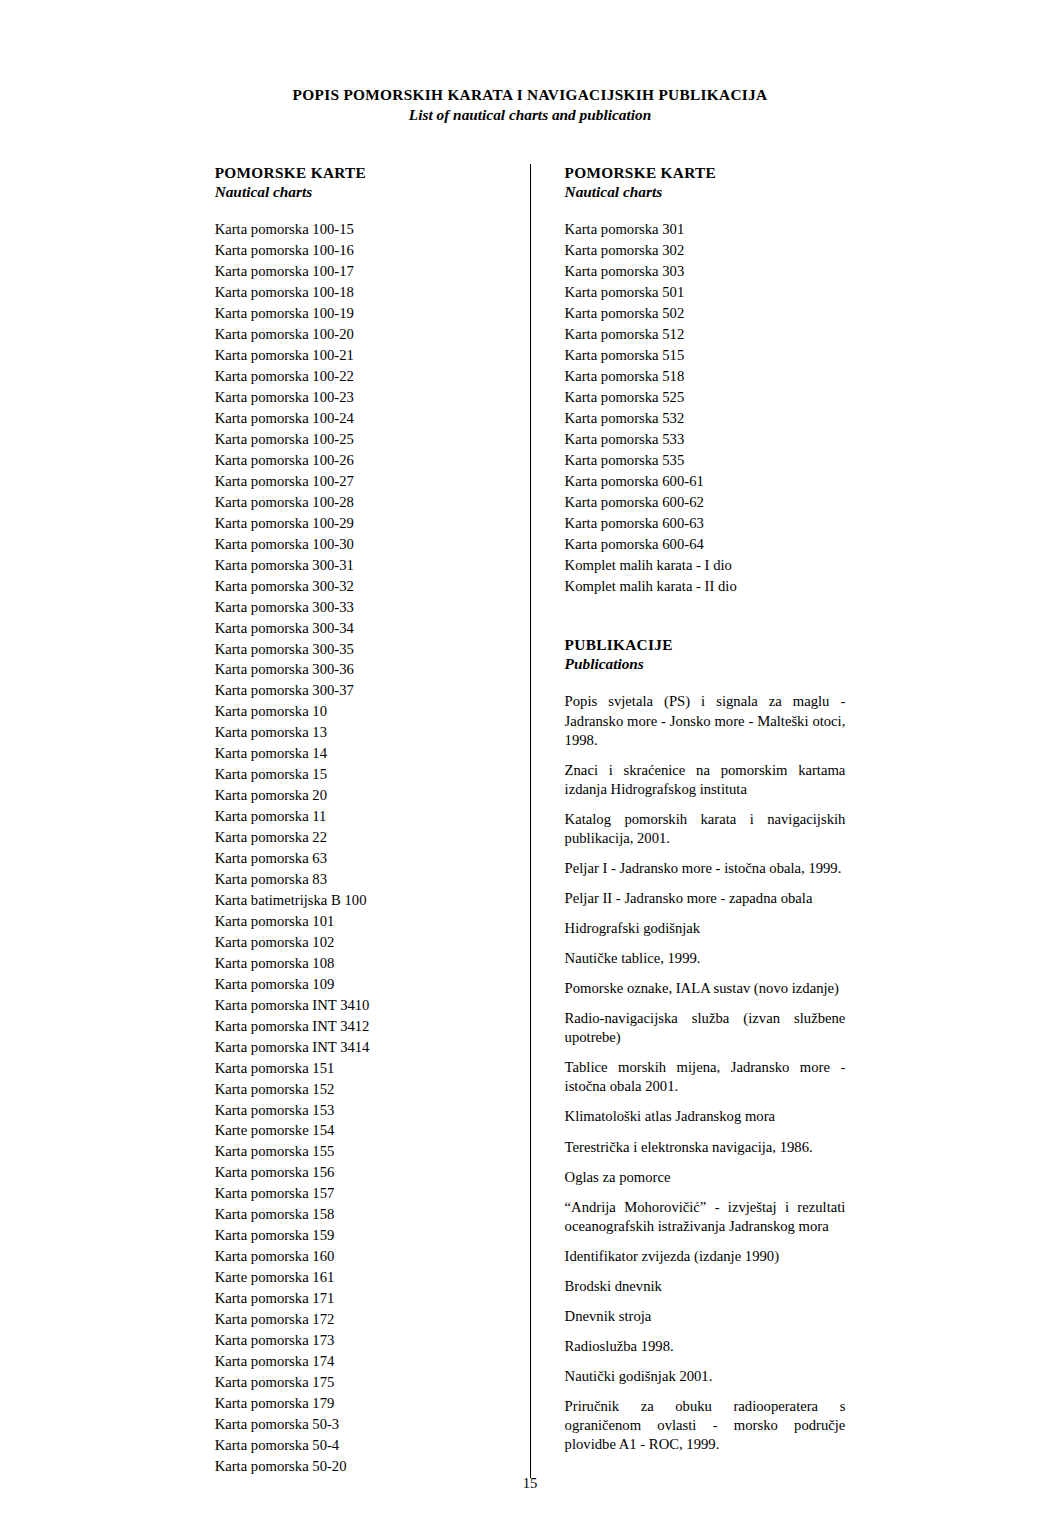POPIS POMORSKIH KARATA I NAVIGACIJSKIH PUBLIKACIJA
List of nautical charts and publication
POMORSKE KARTE
Nautical charts
Karta pomorska 100-15
Karta pomorska 100-16
Karta pomorska 100-17
Karta pomorska 100-18
Karta pomorska 100-19
Karta pomorska 100-20
Karta pomorska 100-21
Karta pomorska 100-22
Karta pomorska 100-23
Karta pomorska 100-24
Karta pomorska 100-25
Karta pomorska 100-26
Karta pomorska 100-27
Karta pomorska 100-28
Karta pomorska 100-29
Karta pomorska 100-30
Karta pomorska 300-31
Karta pomorska 300-32
Karta pomorska 300-33
Karta pomorska 300-34
Karta pomorska 300-35
Karta pomorska 300-36
Karta pomorska 300-37
Karta pomorska 10
Karta pomorska 13
Karta pomorska 14
Karta pomorska 15
Karta pomorska 20
Karta pomorska 11
Karta pomorska 22
Karta pomorska 63
Karta pomorska 83
Karta batimetrijska B 100
Karta pomorska 101
Karta pomorska 102
Karta pomorska 108
Karta pomorska 109
Karta pomorska INT 3410
Karta pomorska INT 3412
Karta pomorska INT 3414
Karta pomorska 151
Karta pomorska 152
Karta pomorska 153
Karte pomorske 154
Karta pomorska 155
Karta pomorska 156
Karta pomorska 157
Karta pomorska 158
Karta pomorska 159
Karta pomorska 160
Karte pomorska 161
Karta pomorska 171
Karta pomorska 172
Karta pomorska 173
Karta pomorska 174
Karta pomorska 175
Karta pomorska 179
Karta pomorska 50-3
Karta pomorska 50-4
Karta pomorska 50-20
POMORSKE KARTE
Nautical charts
Karta pomorska 301
Karta pomorska 302
Karta pomorska 303
Karta pomorska 501
Karta pomorska 502
Karta pomorska 512
Karta pomorska 515
Karta pomorska 518
Karta pomorska 525
Karta pomorska 532
Karta pomorska 533
Karta pomorska 535
Karta pomorska 600-61
Karta pomorska 600-62
Karta pomorska 600-63
Karta pomorska 600-64
Komplet malih karata - I dio
Komplet malih karata - II dio
PUBLIKACIJE
Publications
Popis svjetala (PS) i signala za maglu - Jadransko more - Jonsko more - Malteški otoci, 1998.
Znaci i skraćenice na pomorskim kartama izdanja Hidrografskog instituta
Katalog pomorskih karata i navigacijskih publikacija, 2001.
Peljar I - Jadransko more - istočna obala, 1999.
Peljar II - Jadransko more - zapadna obala
Hidrografski godišnjak
Nautičke tablice, 1999.
Pomorske oznake, IALA sustav (novo izdanje)
Radio-navigacijska služba (izvan službene upotrebe)
Tablice morskih mijena, Jadransko more - istočna obala 2001.
Klimatološki atlas Jadranskog mora
Terestrička i elektronska navigacija, 1986.
Oglas za pomorce
“Andrija Mohorovičić” - izvještaj i rezultati oceanografskih istraživanja Jadranskog mora
Identifikator zvijezda (izdanje 1990)
Brodski dnevnik
Dnevnik stroja
Radioslužba 1998.
Nautički godišnjak 2001.
Priručnik za obuku radiooperatera s ograničenom ovlasti - morsko područje plovidbe A1 - ROC, 1999.
15